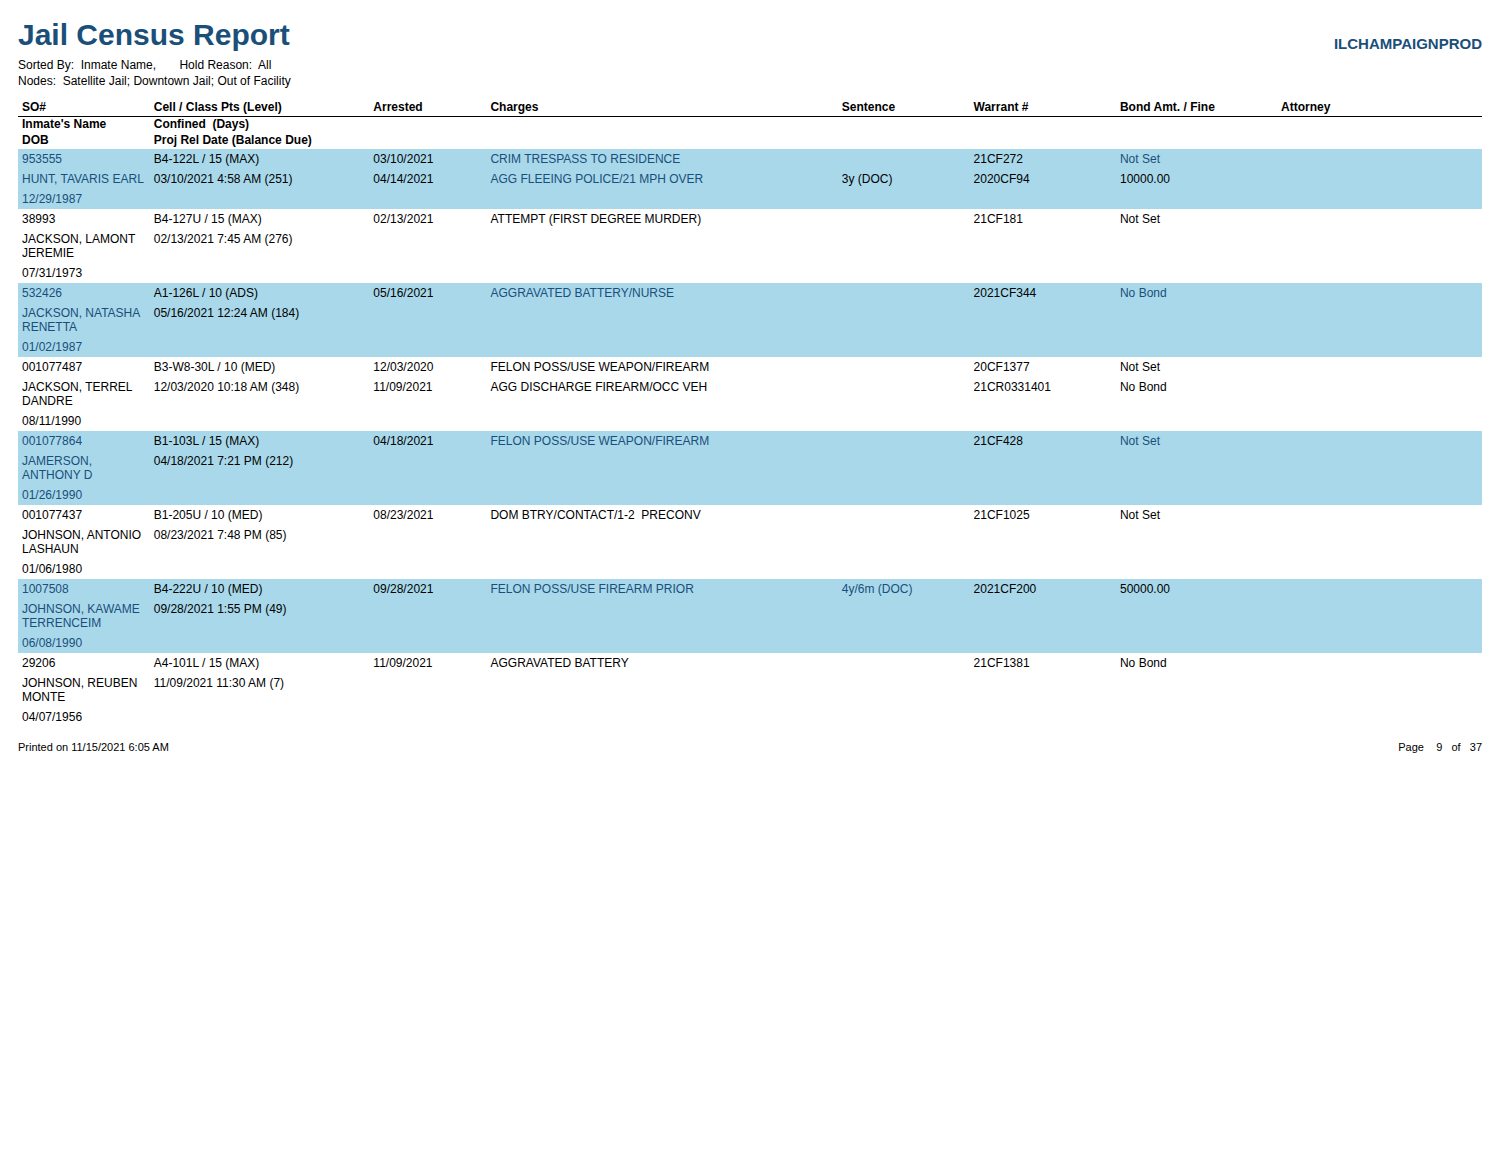Jail Census Report
ILCHAMPAIGNPROD
Sorted By: Inmate Name, Hold Reason: All
Nodes: Satellite Jail; Downtown Jail; Out of Facility
| SO# | Cell / Class Pts (Level) | Arrested | Charges | Sentence | Warrant # | Bond Amt. / Fine | Attorney |
| --- | --- | --- | --- | --- | --- | --- | --- |
| Inmate's Name | Confined (Days) | | | | | | |
| DOB | Proj Rel Date (Balance Due) | | | | | | |
| 953555 | B4-122L / 15 (MAX) | 03/10/2021 | CRIM TRESPASS TO RESIDENCE | | 21CF272 | Not Set | |
| HUNT, TAVARIS EARL | 03/10/2021 4:58 AM (251) | 04/14/2021 | AGG FLEEING POLICE/21 MPH OVER | 3y (DOC) | 2020CF94 | 10000.00 | |
| 12/29/1987 | | | | | | | |
| 38993 | B4-127U / 15 (MAX) | 02/13/2021 | ATTEMPT (FIRST DEGREE MURDER) | | 21CF181 | Not Set | |
| JACKSON, LAMONT JEREMIE | 02/13/2021 7:45 AM (276) | | | | | | |
| 07/31/1973 | | | | | | | |
| 532426 | A1-126L / 10 (ADS) | 05/16/2021 | AGGRAVATED BATTERY/NURSE | | 2021CF344 | No Bond | |
| JACKSON, NATASHA RENETTA | 05/16/2021 12:24 AM (184) | | | | | | |
| 01/02/1987 | | | | | | | |
| 001077487 | B3-W8-30L / 10 (MED) | 12/03/2020 | FELON POSS/USE WEAPON/FIREARM | | 20CF1377 | Not Set | |
| JACKSON, TERREL DANDRE | 12/03/2020 10:18 AM (348) | 11/09/2021 | AGG DISCHARGE FIREARM/OCC VEH | | 21CR0331401 | No Bond | |
| 08/11/1990 | | | | | | | |
| 001077864 | B1-103L / 15 (MAX) | 04/18/2021 | FELON POSS/USE WEAPON/FIREARM | | 21CF428 | Not Set | |
| JAMERSON, ANTHONY D | 04/18/2021 7:21 PM (212) | | | | | | |
| 01/26/1990 | | | | | | | |
| 001077437 | B1-205U / 10 (MED) | 08/23/2021 | DOM BTRY/CONTACT/1-2 PRECONV | | 21CF1025 | Not Set | |
| JOHNSON, ANTONIO LASHAUN | 08/23/2021 7:48 PM (85) | | | | | | |
| 01/06/1980 | | | | | | | |
| 1007508 | B4-222U / 10 (MED) | 09/28/2021 | FELON POSS/USE FIREARM PRIOR | 4y/6m (DOC) | 2021CF200 | 50000.00 | |
| JOHNSON, KAWAME TERRENCEIM | 09/28/2021 1:55 PM (49) | | | | | | |
| 06/08/1990 | | | | | | | |
| 29206 | A4-101L / 15 (MAX) | 11/09/2021 | AGGRAVATED BATTERY | | 21CF1381 | No Bond | |
| JOHNSON, REUBEN MONTE | 11/09/2021 11:30 AM (7) | | | | | | |
| 04/07/1956 | | | | | | | |
Printed on 11/15/2021 6:05 AM
Page 9 of 37